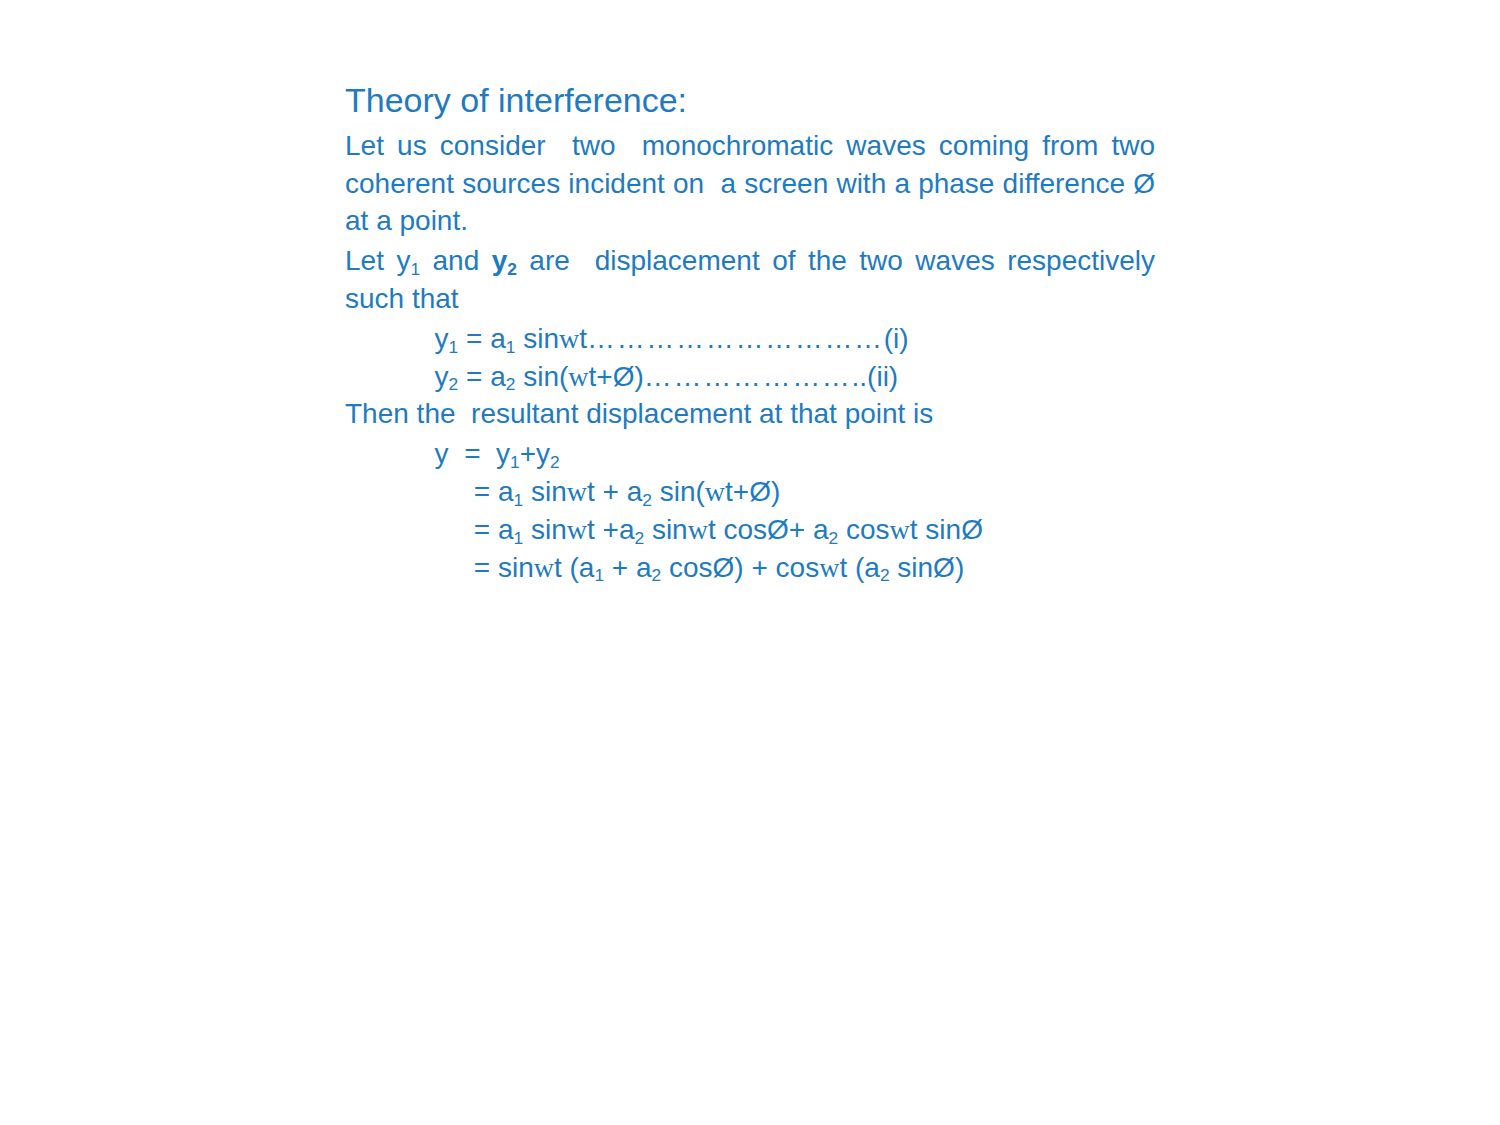Theory of interference:
Let us consider two monochromatic waves coming from two coherent sources incident on a screen with a phase difference Ø at a point.
Let y1 and y2 are displacement of the two waves respectively such that
y1 = a1 sinwt…………………………(i)
y2 = a2 sin(wt+Ø)…………………..(ii)
Then the resultant displacement at that point is
y = y1+y2
= a1 sinwt + a2 sin(wt+Ø)
= a1 sinwt +a2 sinwt cosØ+ a2 coswt sinØ
= sinwt (a1 + a2 cosØ) + coswt (a2 sinØ)